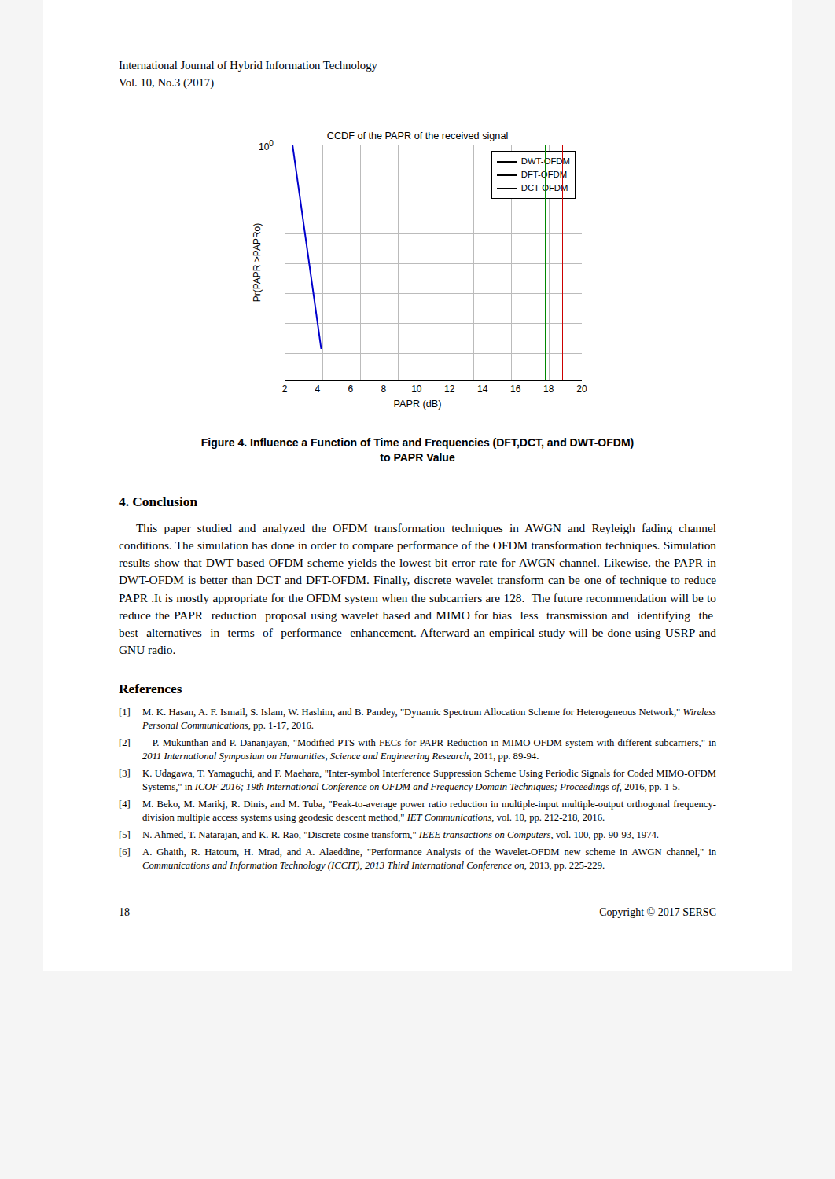International Journal of Hybrid Information Technology
Vol. 10, No.3 (2017)
CCDF of the PAPR of the received signal
Pr(PAPR >PAPRo)
100
DWT-OFDM
DFT-OFDM
DCT-OFDM
2 4 6 8 10 12 14 16 18 20
PAPR (dB)
Figure 4. Influence a Function of Time and Frequencies (DFT,DCT, and DWT-OFDM) to PAPR Value
4. Conclusion
This paper studied and analyzed the OFDM transformation techniques in AWGN and Reyleigh fading channel conditions. The simulation has done in order to compare performance of the OFDM transformation techniques. Simulation results show that DWT based OFDM scheme yields the lowest bit error rate for AWGN channel. Likewise, the PAPR in DWT-OFDM is better than DCT and DFT-OFDM. Finally, discrete wavelet transform can be one of technique to reduce PAPR .It is mostly appropriate for the OFDM system when the subcarriers are 128. The future recommendation will be to reduce the PAPR reduction proposal using wavelet based and MIMO for bias less transmission and identifying the best alternatives in terms of performance enhancement. Afterward an empirical study will be done using USRP and GNU radio.
References
[1] M. K. Hasan, A. F. Ismail, S. Islam, W. Hashim, and B. Pandey, "Dynamic Spectrum Allocation Scheme for Heterogeneous Network," Wireless Personal Communications, pp. 1-17, 2016.
[2] P. Mukunthan and P. Dananjayan, "Modified PTS with FECs for PAPR Reduction in MIMO-OFDM system with different subcarriers," in 2011 International Symposium on Humanities, Science and Engineering Research, 2011, pp. 89-94.
[3] K. Udagawa, T. Yamaguchi, and F. Maehara, "Inter-symbol Interference Suppression Scheme Using Periodic Signals for Coded MIMO-OFDM Systems," in ICOF 2016; 19th International Conference on OFDM and Frequency Domain Techniques; Proceedings of, 2016, pp. 1-5.
[4] M. Beko, M. Marikj, R. Dinis, and M. Tuba, "Peak-to-average power ratio reduction in multiple-input multiple-output orthogonal frequency-division multiple access systems using geodesic descent method," IET Communications, vol. 10, pp. 212-218, 2016.
[5] N. Ahmed, T. Natarajan, and K. R. Rao, "Discrete cosine transform," IEEE transactions on Computers, vol. 100, pp. 90-93, 1974.
[6] A. Ghaith, R. Hatoum, H. Mrad, and A. Alaeddine, "Performance Analysis of the Wavelet-OFDM new scheme in AWGN channel," in Communications and Information Technology (ICCIT), 2013 Third International Conference on, 2013, pp. 225-229.
18
Copyright © 2017 SERSC